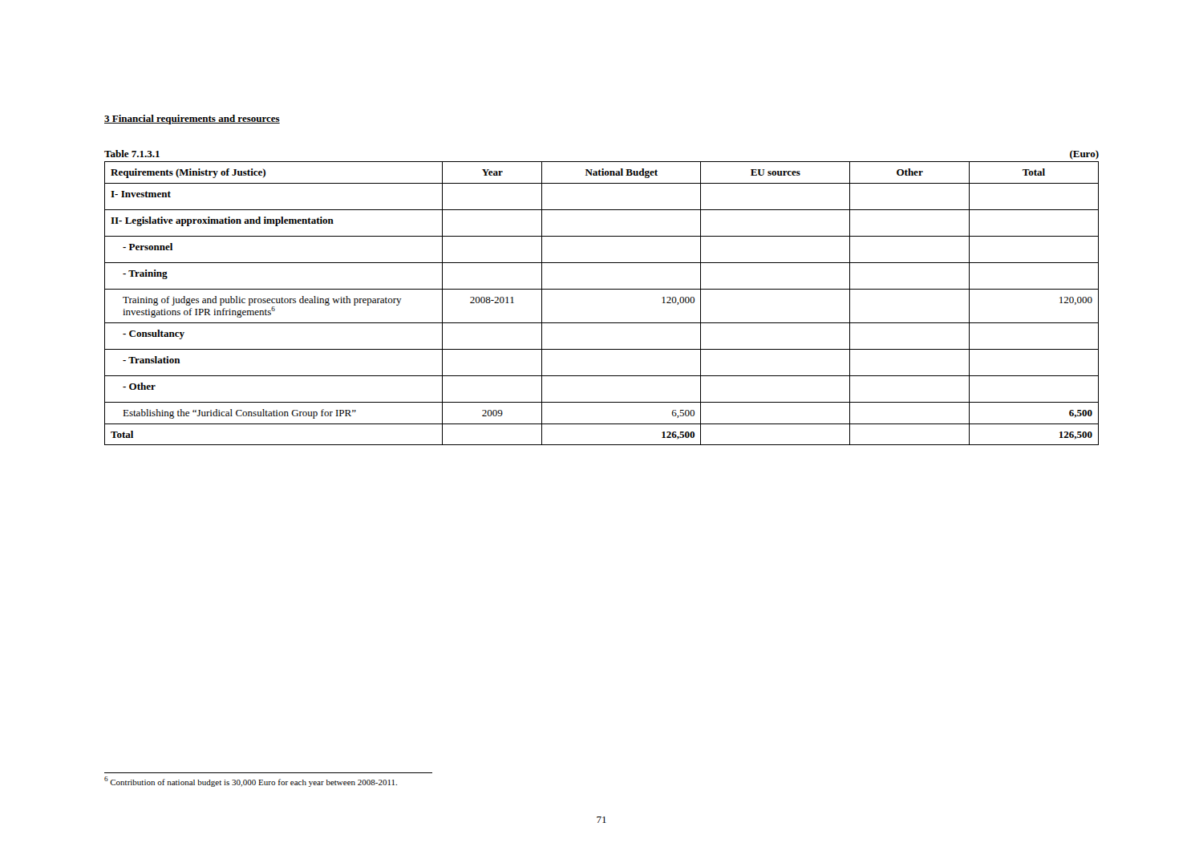3 Financial requirements and resources
Table 7.1.3.1 (Euro)
| Requirements (Ministry of Justice) | Year | National Budget | EU sources | Other | Total |
| --- | --- | --- | --- | --- | --- |
| I- Investment | | | | | |
| II- Legislative approximation and implementation | | | | | |
| - Personnel | | | | | |
| - Training | | | | | |
| Training of judges and public prosecutors dealing with preparatory investigations of IPR infringements 6 | 2008-2011 | 120,000 | | | 120,000 |
| - Consultancy | | | | | |
| - Translation | | | | | |
| - Other | | | | | |
| Establishing the “Juridical Consultation Group for IPR” | 2009 | 6,500 | | | 6,500 |
| Total | | 126,500 | | | 126,500 |
6 Contribution of national budget is 30,000 Euro for each year between 2008-2011.
71